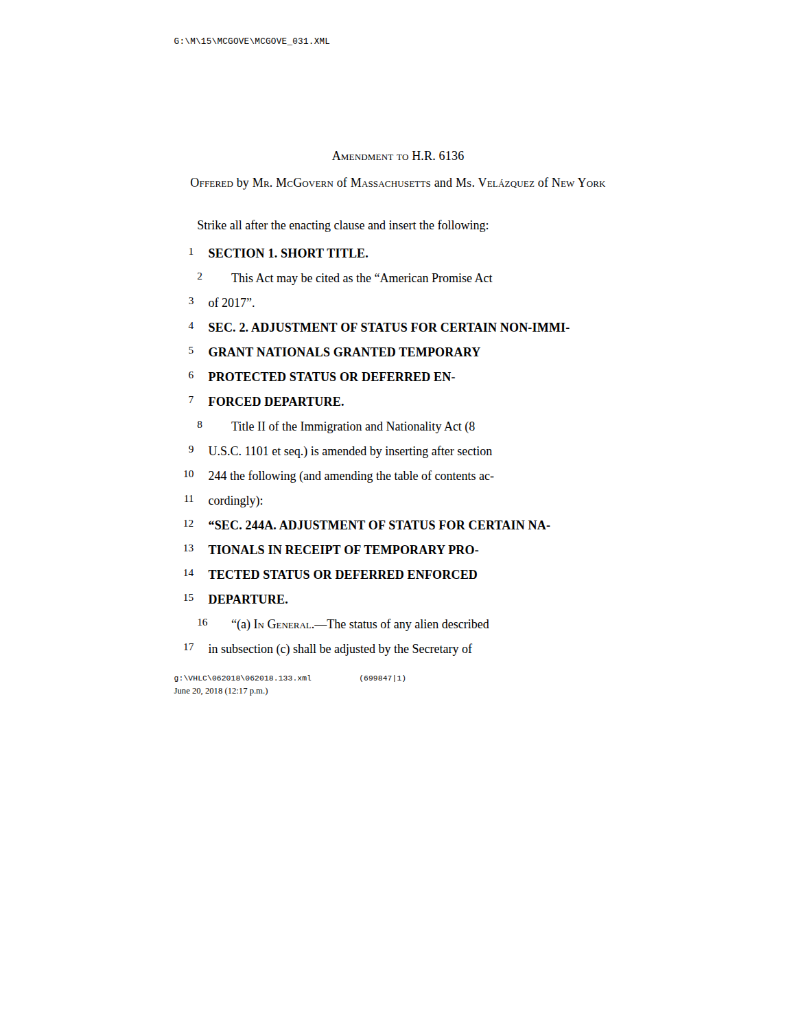G:\M\15\MCGOVE\MCGOVE_031.XML
Amendment to H.R. 6136
Offered by Mr. McGovern of Massachu­setts and Ms. Velázquez of New York
Strike all after the enacting clause and insert the following:
SECTION 1. SHORT TITLE.
This Act may be cited as the “American Promise Act
of 2017”.
SEC. 2. ADJUSTMENT OF STATUS FOR CERTAIN NON-IMMI-
GRANT NATIONALS GRANTED TEMPORARY
PROTECTED STATUS OR DEFERRED EN-
FORCED DEPARTURE.
Title II of the Immigration and Nationality Act (8
U.S.C. 1101 et seq.) is amended by inserting after section
244 the following (and amending the table of contents ac-
cordingly):
“SEC. 244A. ADJUSTMENT OF STATUS FOR CERTAIN NA-
TIONALS IN RECEIPT OF TEMPORARY PRO-
TECTED STATUS OR DEFERRED ENFORCED
DEPARTURE.
“(a) In General.—The status of any alien described
in subsection (c) shall be adjusted by the Secretary of
g:\VHLC\062018\062018.133.xml (699847|1)
June 20, 2018 (12:17 p.m.)